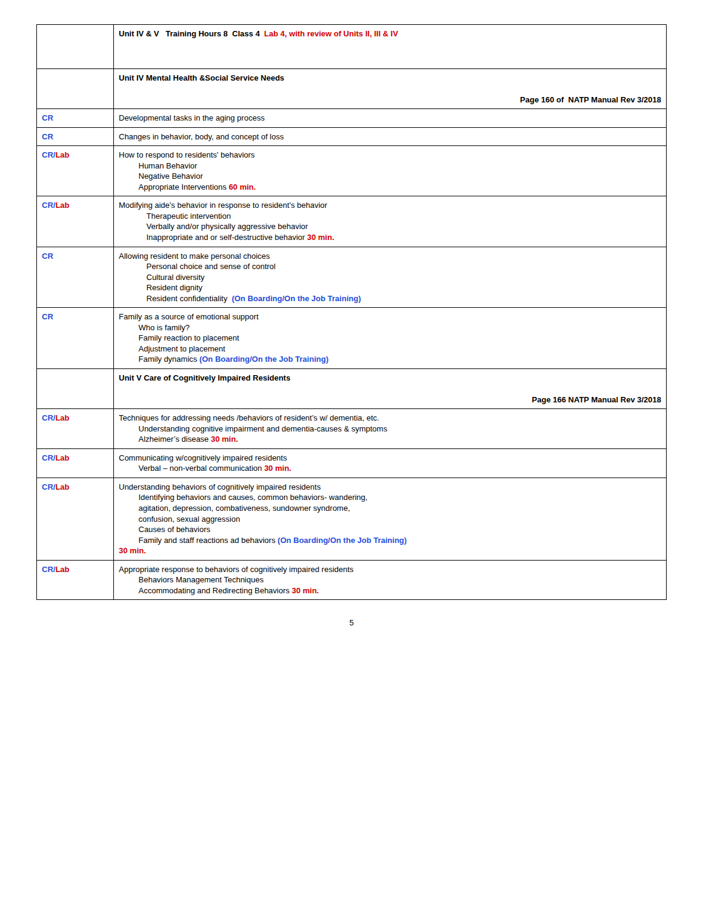| | Unit IV & V Training Hours 8 Class 4 Lab 4, with review of Units II, III & IV |
| | Unit IV Mental Health &Social Service Needs Page 160 of NATP Manual Rev 3/2018 |
| CR | Developmental tasks in the aging process |
| CR | Changes in behavior, body, and concept of loss |
| CR/ Lab | How to respond to residents' behaviors Human Behavior Negative Behavior Appropriate Interventions 60 min. |
| CR/ Lab | Modifying aide's behavior in response to resident's behavior Therapeutic intervention Verbally and/or physically aggressive behavior Inappropriate and or self-destructive behavior 30 min. |
| CR | Allowing resident to make personal choices Personal choice and sense of control Cultural diversity Resident dignity Resident confidentiality (On Boarding/On the Job Training) |
| CR | Family as a source of emotional support Who is family? Family reaction to placement Adjustment to placement Family dynamics (On Boarding/On the Job Training) |
| | Unit V Care of Cognitively Impaired Residents Page 166 NATP Manual Rev 3/2018 |
| CR/ Lab | Techniques for addressing needs /behaviors of resident’s w/ dementia, etc. Understanding cognitive impairment and dementia-causes & symptoms Alzheimer’s disease 30 min. |
| CR/ Lab | Communicating w/cognitively impaired residents Verbal – non-verbal communication 30 min. |
| CR/ Lab | Understanding behaviors of cognitively impaired residents Identifying behaviors and causes, common behaviors- wandering, agitation, depression, combativeness, sundowner syndrome, confusion, sexual aggression Causes of behaviors Family and staff reactions ad behaviors (On Boarding/On the Job Training) 30 min. |
| CR/ Lab | Appropriate response to behaviors of cognitively impaired residents Behaviors Management Techniques Accommodating and Redirecting Behaviors 30 min. |
5